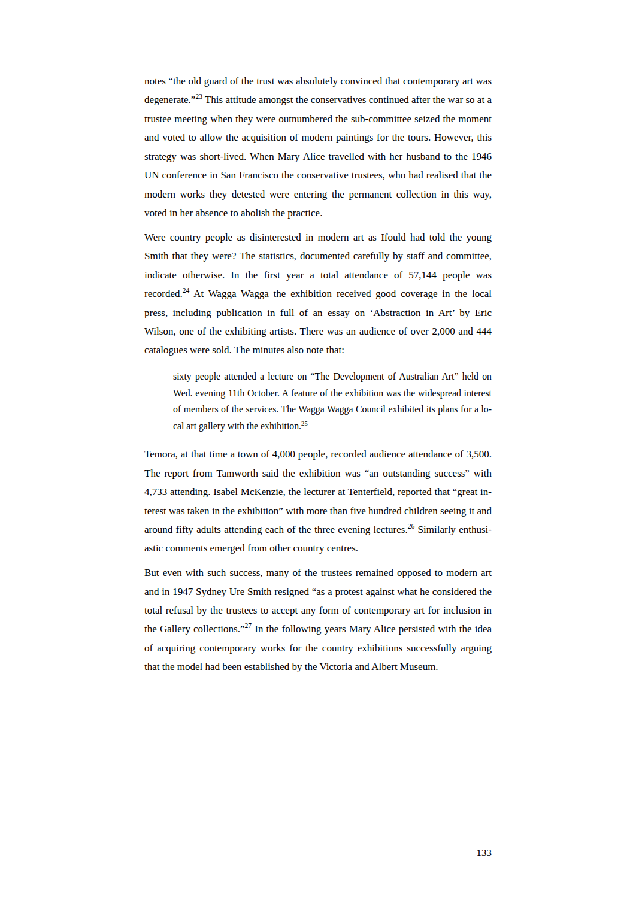notes “the old guard of the trust was absolutely convinced that contemporary art was degenerate.”23 This attitude amongst the conservatives continued after the war so at a trustee meeting when they were outnumbered the sub-committee seized the moment and voted to allow the acquisition of modern paintings for the tours. However, this strategy was short-lived. When Mary Alice travelled with her husband to the 1946 UN conference in San Francisco the conservative trustees, who had realised that the modern works they detested were entering the permanent collection in this way, voted in her absence to abolish the practice.
Were country people as disinterested in modern art as Ifould had told the young Smith that they were? The statistics, documented carefully by staff and committee, indicate otherwise. In the first year a total attendance of 57,144 people was recorded.24 At Wagga Wagga the exhibition received good coverage in the local press, including publication in full of an essay on ‘Abstraction in Art’ by Eric Wilson, one of the exhibiting artists. There was an audience of over 2,000 and 444 catalogues were sold. The minutes also note that:
sixty people attended a lecture on “The Development of Australian Art” held on Wed. evening 11th October. A feature of the exhibition was the widespread interest of members of the services. The Wagga Wagga Council exhibited its plans for a local art gallery with the exhibition.25
Temora, at that time a town of 4,000 people, recorded audience attendance of 3,500. The report from Tamworth said the exhibition was “an outstanding success” with 4,733 attending. Isabel McKenzie, the lecturer at Tenterfield, reported that “great interest was taken in the exhibition” with more than five hundred children seeing it and around fifty adults attending each of the three evening lectures.26 Similarly enthusiastic comments emerged from other country centres.
But even with such success, many of the trustees remained opposed to modern art and in 1947 Sydney Ure Smith resigned “as a protest against what he considered the total refusal by the trustees to accept any form of contemporary art for inclusion in the Gallery collections.”27 In the following years Mary Alice persisted with the idea of acquiring contemporary works for the country exhibitions successfully arguing that the model had been established by the Victoria and Albert Museum.
133